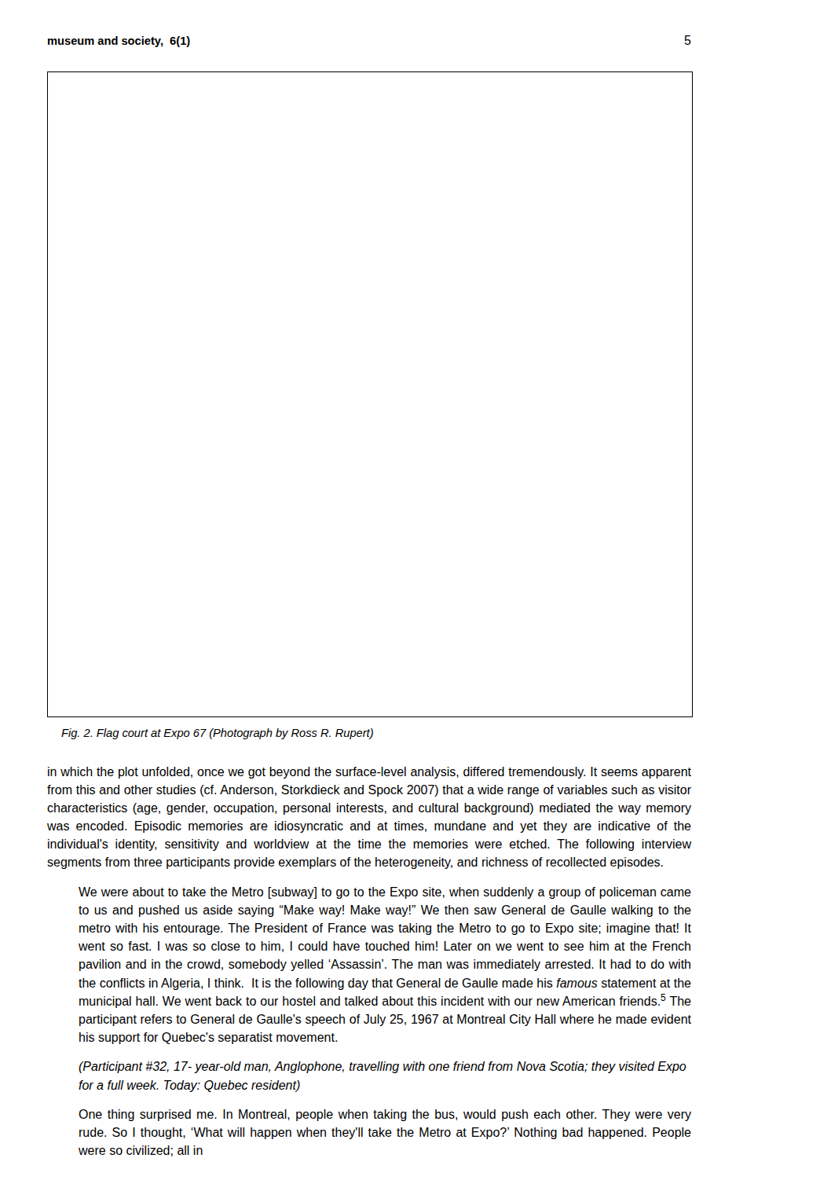museum and society, 6(1) 5
Fig. 2. Flag court at Expo 67 (Photograph by Ross R. Rupert)
in which the plot unfolded, once we got beyond the surface-level analysis, differed tremendously. It seems apparent from this and other studies (cf. Anderson, Storkdieck and Spock 2007) that a wide range of variables such as visitor characteristics (age, gender, occupation, personal interests, and cultural background) mediated the way memory was encoded. Episodic memories are idiosyncratic and at times, mundane and yet they are indicative of the individual's identity, sensitivity and worldview at the time the memories were etched. The following interview segments from three participants provide exemplars of the heterogeneity, and richness of recollected episodes.
We were about to take the Metro [subway] to go to the Expo site, when suddenly a group of policeman came to us and pushed us aside saying “Make way! Make way!” We then saw General de Gaulle walking to the metro with his entourage. The President of France was taking the Metro to go to Expo site; imagine that! It went so fast. I was so close to him, I could have touched him! Later on we went to see him at the French pavilion and in the crowd, somebody yelled ‘Assassin’. The man was immediately arrested. It had to do with the conflicts in Algeria, I think. It is the following day that General de Gaulle made his famous statement at the municipal hall. We went back to our hostel and talked about this incident with our new American friends.5 The participant refers to General de Gaulle's speech of July 25, 1967 at Montreal City Hall where he made evident his support for Quebec's separatist movement.
(Participant #32, 17- year-old man, Anglophone, travelling with one friend from Nova Scotia; they visited Expo for a full week. Today: Quebec resident)
One thing surprised me. In Montreal, people when taking the bus, would push each other. They were very rude. So I thought, ‘What will happen when they'll take the Metro at Expo?’ Nothing bad happened. People were so civilized; all in